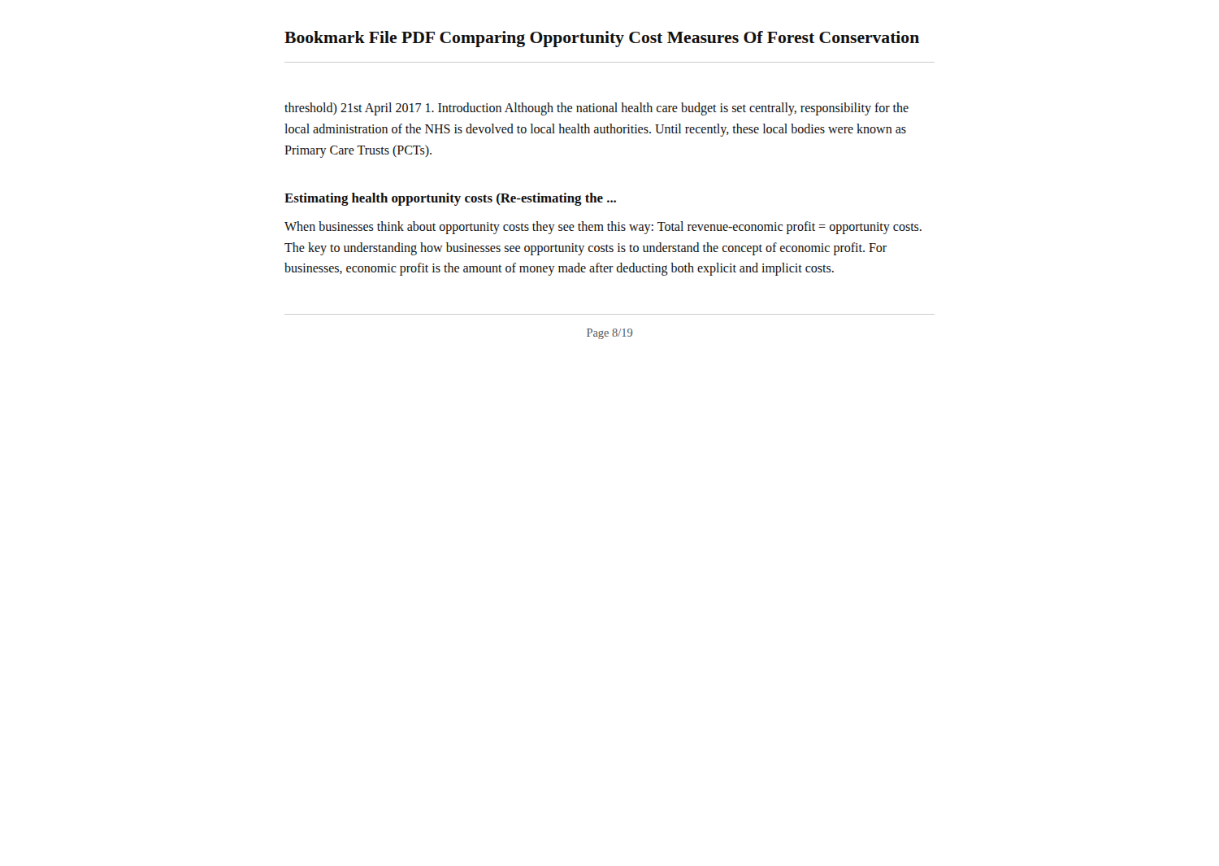Bookmark File PDF Comparing Opportunity Cost Measures Of Forest Conservation
threshold) 21st April 2017 1. Introduction Although the national health care budget is set centrally, responsibility for the local administration of the NHS is devolved to local health authorities. Until recently, these local bodies were known as Primary Care Trusts (PCTs).
Estimating health opportunity costs (Re-estimating the ...
When businesses think about opportunity costs they see them this way: Total revenue-economic profit = opportunity costs. The key to understanding how businesses see opportunity costs is to understand the concept of economic profit. For businesses, economic profit is the amount of money made after deducting both explicit and implicit costs.
Page 8/19